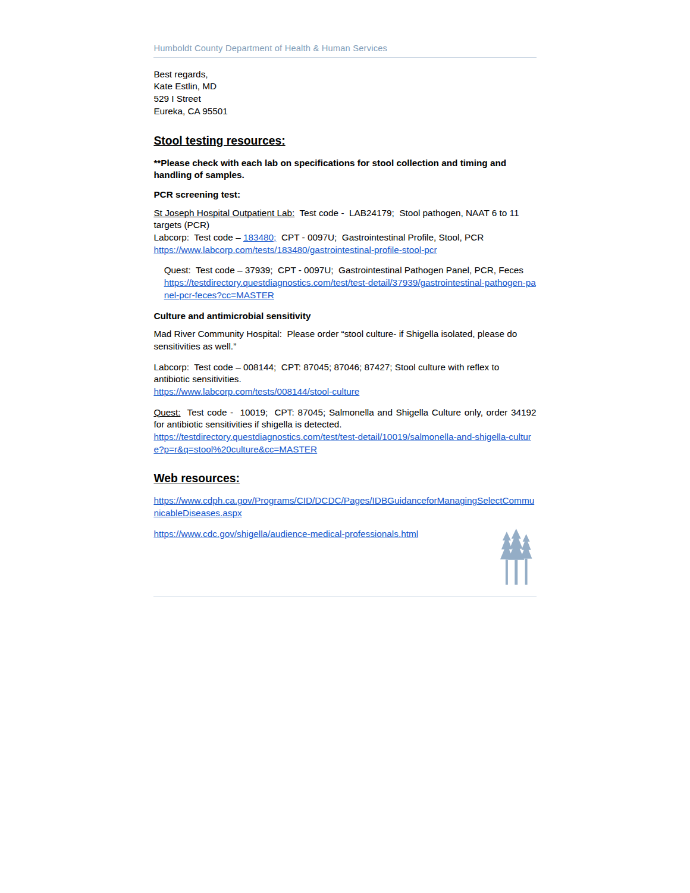Humboldt County Department of Health & Human Services
Best regards,
Kate Estlin, MD
529 I Street
Eureka, CA 95501
Stool testing resources:
**Please check with each lab on specifications for stool collection and timing and handling of samples.
PCR screening test:
St Joseph Hospital Outpatient Lab: Test code - LAB24179; Stool pathogen, NAAT 6 to 11 targets (PCR)
Labcorp: Test code – 183480; CPT - 0097U; Gastrointestinal Profile, Stool, PCR
https://www.labcorp.com/tests/183480/gastrointestinal-profile-stool-pcr
Quest: Test code – 37939; CPT - 0097U; Gastrointestinal Pathogen Panel, PCR, Feces
https://testdirectory.questdiagnostics.com/test/test-detail/37939/gastrointestinal-pathogen-panel-pcr-feces?cc=MASTER
Culture and antimicrobial sensitivity
Mad River Community Hospital: Please order “stool culture- if Shigella isolated, please do sensitivities as well.”
Labcorp: Test code – 008144; CPT: 87045; 87046; 87427; Stool culture with reflex to antibiotic sensitivities.
https://www.labcorp.com/tests/008144/stool-culture
Quest: Test code - 10019; CPT: 87045; Salmonella and Shigella Culture only, order 34192 for antibiotic sensitivities if shigella is detected.
https://testdirectory.questdiagnostics.com/test/test-detail/10019/salmonella-and-shigella-culture?p=r&q=stool%20culture&cc=MASTER
Web resources:
https://www.cdph.ca.gov/Programs/CID/DCDC/Pages/IDBGuidanceforManagingSelectCommunicableDiseases.aspx
https://www.cdc.gov/shigella/audience-medical-professionals.html